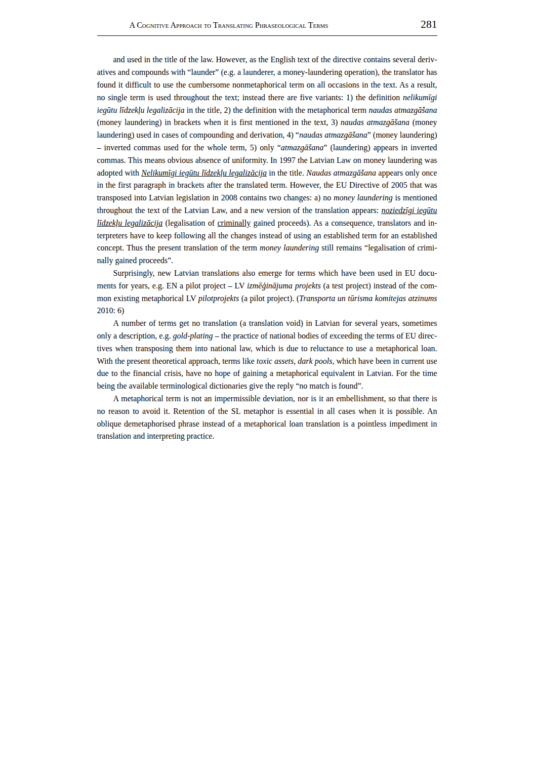A Cognitive Approach to Translating Phraseological Terms
281
and used in the title of the law. However, as the English text of the directive contains several derivatives and compounds with “launder” (e.g. a launderer, a money-laundering operation), the translator has found it difficult to use the cumbersome nonmetaphorical term on all occasions in the text. As a result, no single term is used throughout the text; instead there are five variants: 1) the definition nelikumīgi iegūtu līdzekļu legalizācija in the title, 2) the definition with the metaphorical term naudas atmazgāšana (money laundering) in brackets when it is first mentioned in the text, 3) naudas atmazgāšana (money laundering) used in cases of compounding and derivation, 4) “naudas atmazgāšana” (money laundering) – inverted commas used for the whole term, 5) only “atmazgāšana” (laundering) appears in inverted commas. This means obvious absence of uniformity. In 1997 the Latvian Law on money laundering was adopted with Nelikumīgi iegūtu līdzekļu legalizācija in the title. Naudas atmazgāšana appears only once in the first paragraph in brackets after the translated term. However, the EU Directive of 2005 that was transposed into Latvian legislation in 2008 contains two changes: a) no money laundering is mentioned throughout the text of the Latvian Law, and a new version of the translation appears: noziedzīgi iegūtu līdzekļu legalizācija (legalisation of criminally gained proceeds). As a consequence, translators and interpreters have to keep following all the changes instead of using an established term for an established concept. Thus the present translation of the term money laundering still remains “legalisation of criminally gained proceeds”.
Surprisingly, new Latvian translations also emerge for terms which have been used in EU documents for years, e.g. EN a pilot project – LV izmēģinājuma projekts (a test project) instead of the common existing metaphorical LV pilotprojekts (a pilot project). (Transporta un tūrisma komitejas atzinums 2010: 6)
A number of terms get no translation (a translation void) in Latvian for several years, sometimes only a description, e.g. gold-plating – the practice of national bodies of exceeding the terms of EU directives when transposing them into national law, which is due to reluctance to use a metaphorical loan. With the present theoretical approach, terms like toxic assets, dark pools, which have been in current use due to the financial crisis, have no hope of gaining a metaphorical equivalent in Latvian. For the time being the available terminological dictionaries give the reply “no match is found”.
A metaphorical term is not an impermissible deviation, nor is it an embellishment, so that there is no reason to avoid it. Retention of the SL metaphor is essential in all cases when it is possible. An oblique demetaphorised phrase instead of a metaphorical loan translation is a pointless impediment in translation and interpreting practice.